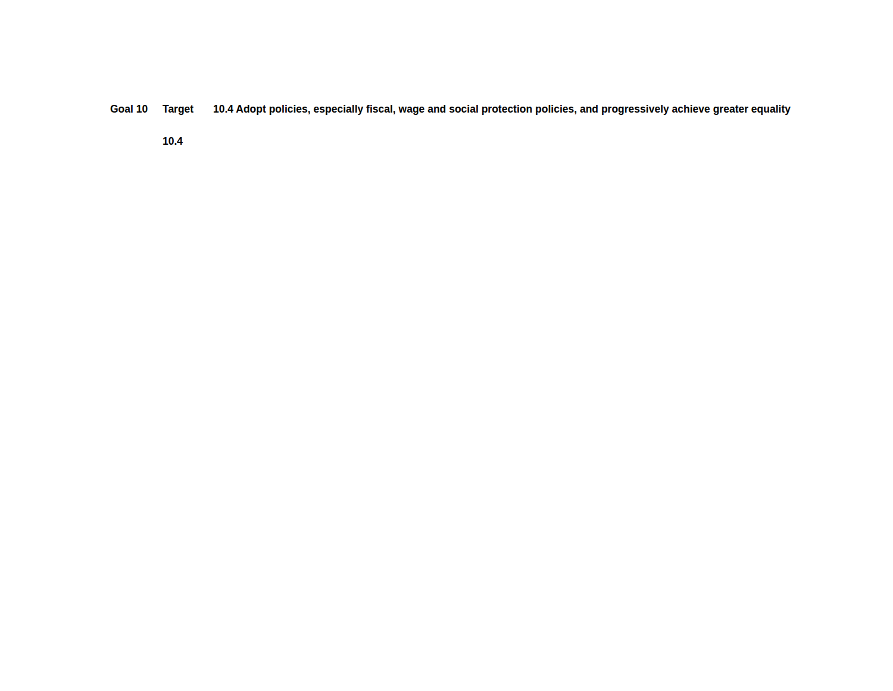| Goal 10 | Target 10.4 | 10.4 Adopt policies, especially fiscal, wage and social protection policies, and progressively achieve greater equality |